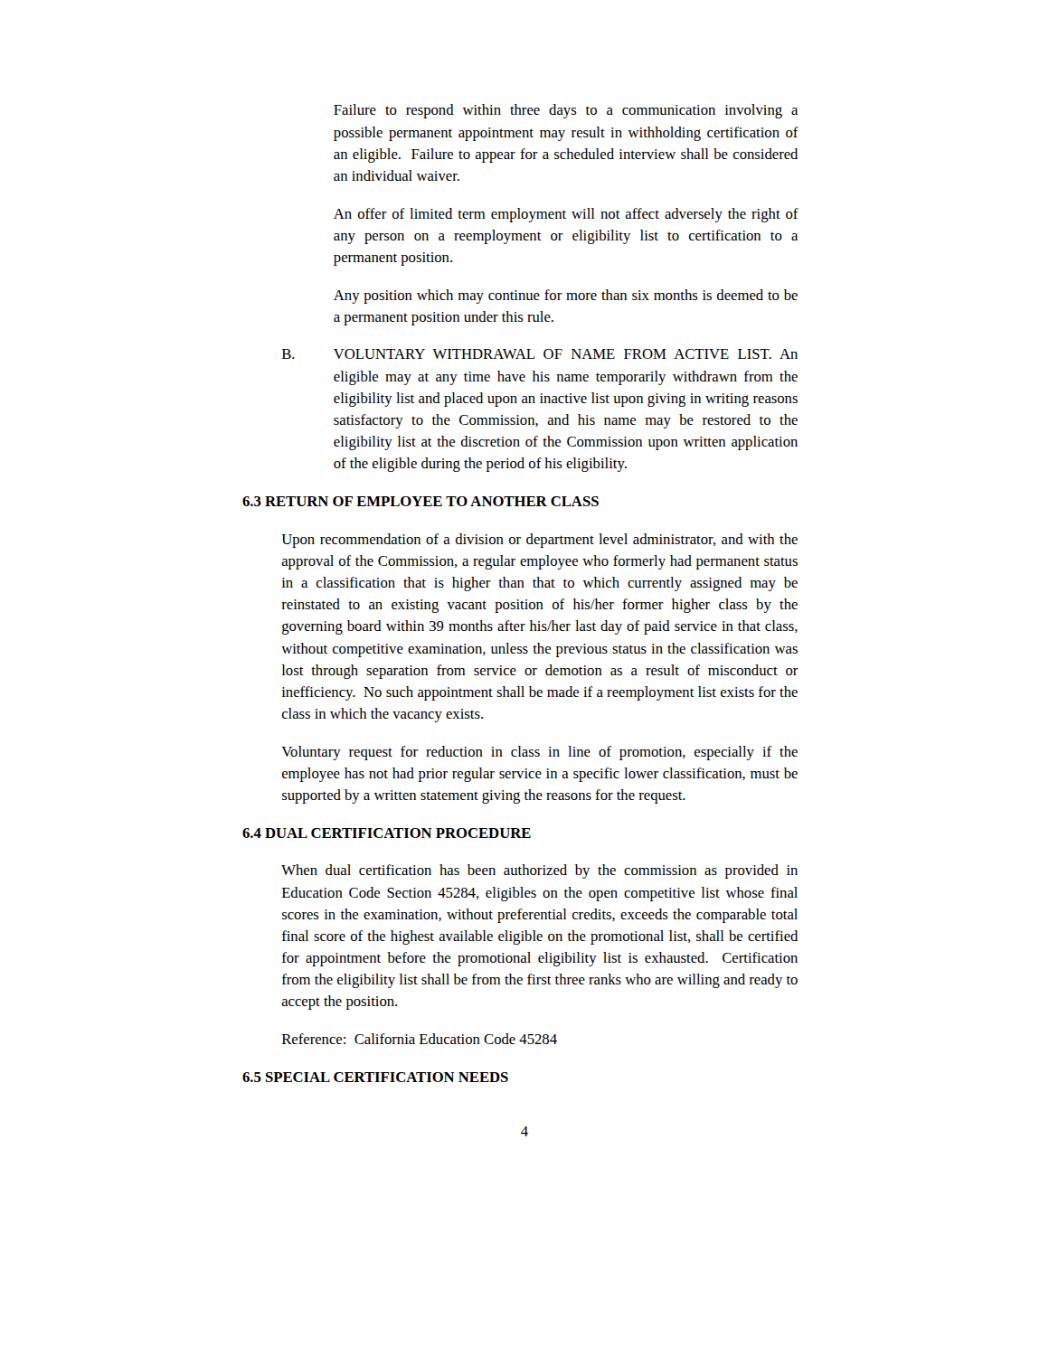Failure to respond within three days to a communication involving a possible permanent appointment may result in withholding certification of an eligible. Failure to appear for a scheduled interview shall be considered an individual waiver.
An offer of limited term employment will not affect adversely the right of any person on a reemployment or eligibility list to certification to a permanent position.
Any position which may continue for more than six months is deemed to be a permanent position under this rule.
B. VOLUNTARY WITHDRAWAL OF NAME FROM ACTIVE LIST. An eligible may at any time have his name temporarily withdrawn from the eligibility list and placed upon an inactive list upon giving in writing reasons satisfactory to the Commission, and his name may be restored to the eligibility list at the discretion of the Commission upon written application of the eligible during the period of his eligibility.
6.3 Return of Employee to Another Class
Upon recommendation of a division or department level administrator, and with the approval of the Commission, a regular employee who formerly had permanent status in a classification that is higher than that to which currently assigned may be reinstated to an existing vacant position of his/her former higher class by the governing board within 39 months after his/her last day of paid service in that class, without competitive examination, unless the previous status in the classification was lost through separation from service or demotion as a result of misconduct or inefficiency. No such appointment shall be made if a reemployment list exists for the class in which the vacancy exists.
Voluntary request for reduction in class in line of promotion, especially if the employee has not had prior regular service in a specific lower classification, must be supported by a written statement giving the reasons for the request.
6.4 Dual Certification Procedure
When dual certification has been authorized by the commission as provided in Education Code Section 45284, eligibles on the open competitive list whose final scores in the examination, without preferential credits, exceeds the comparable total final score of the highest available eligible on the promotional list, shall be certified for appointment before the promotional eligibility list is exhausted. Certification from the eligibility list shall be from the first three ranks who are willing and ready to accept the position.
Reference: California Education Code 45284
6.5 Special Certification Needs
4